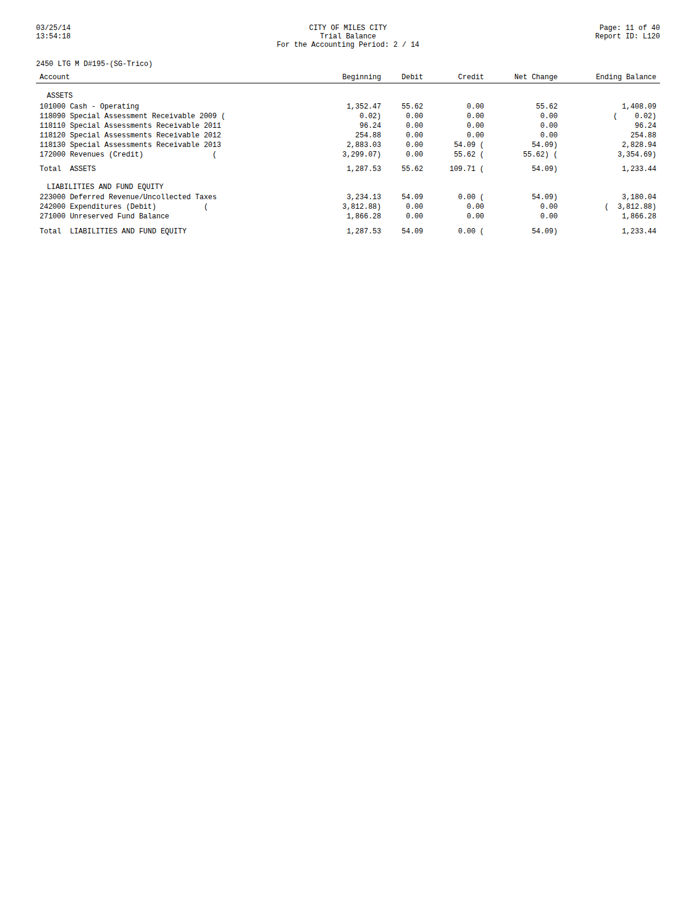03/25/14
13:54:18
CITY OF MILES CITY
Trial Balance
Page: 11 of 40
Report ID: L120
For the Accounting Period: 2 / 14
2450 LTG M D#195-(SG-Trico)
| Account | Beginning | Debit | Credit | Net Change | Ending Balance |
| --- | --- | --- | --- | --- | --- |
| ASSETS | | | | | |
| 101000 Cash - Operating | 1,352.47 | 55.62 | 0.00 | 55.62 | 1,408.09 |
| 118090 Special Assessment Receivable 2009 ( | 0.02) | 0.00 | 0.00 | 0.00 | ( 0.02) |
| 118110 Special Assessments Receivable 2011 | 96.24 | 0.00 | 0.00 | 0.00 | 96.24 |
| 118120 Special Assessments Receivable 2012 | 254.88 | 0.00 | 0.00 | 0.00 | 254.88 |
| 118130 Special Assessments Receivable 2013 | 2,883.03 | 0.00 | 54.09 ( | 54.09) | 2,828.94 |
| 172000 Revenues (Credit) ( | 3,299.07) | 0.00 | 55.62 ( | 55.62) ( | 3,354.69) |
| Total ASSETS | 1,287.53 | 55.62 | 109.71 ( | 54.09) | 1,233.44 |
| LIABILITIES AND FUND EQUITY | | | | | |
| 223000 Deferred Revenue/Uncollected Taxes | 3,234.13 | 54.09 | 0.00 ( | 54.09) | 3,180.04 |
| 242000 Expenditures (Debit) ( | 3,812.88) | 0.00 | 0.00 | 0.00 | ( 3,812.88) |
| 271000 Unreserved Fund Balance | 1,866.28 | 0.00 | 0.00 | 0.00 | 1,866.28 |
| Total LIABILITIES AND FUND EQUITY | 1,287.53 | 54.09 | 0.00 ( | 54.09) | 1,233.44 |